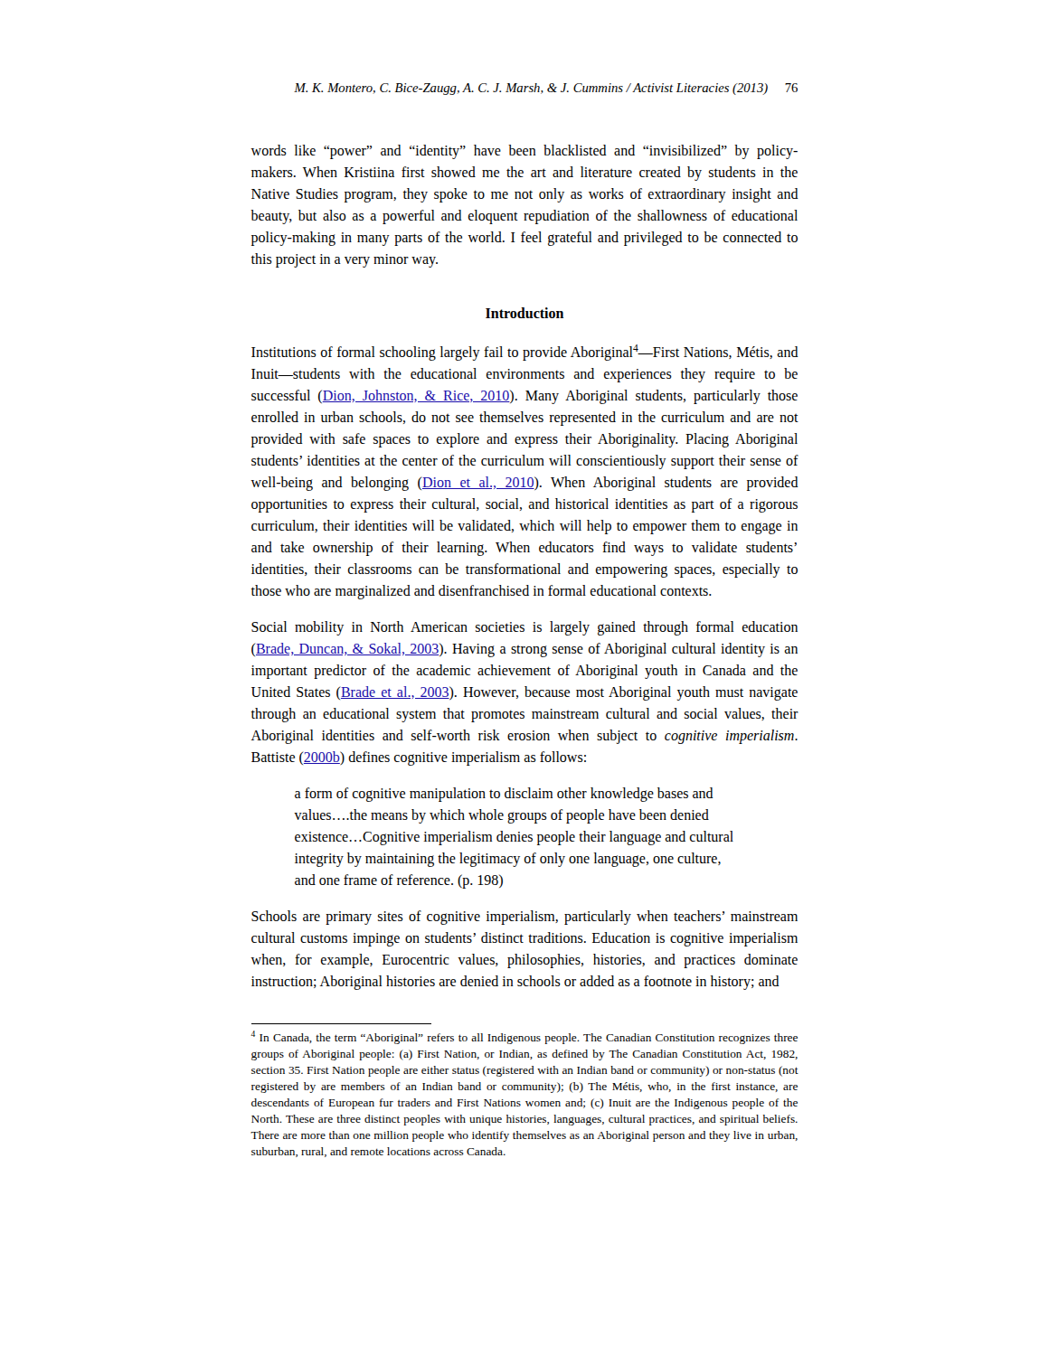M. K. Montero, C. Bice-Zaugg, A. C. J. Marsh, & J. Cummins / Activist Literacies (2013) 76
words like “power” and “identity” have been blacklisted and “invisibilized” by policy-makers. When Kristiina first showed me the art and literature created by students in the Native Studies program, they spoke to me not only as works of extraordinary insight and beauty, but also as a powerful and eloquent repudiation of the shallowness of educational policy-making in many parts of the world. I feel grateful and privileged to be connected to this project in a very minor way.
Introduction
Institutions of formal schooling largely fail to provide Aboriginal4—First Nations, Métis, and Inuit—students with the educational environments and experiences they require to be successful (Dion, Johnston, & Rice, 2010). Many Aboriginal students, particularly those enrolled in urban schools, do not see themselves represented in the curriculum and are not provided with safe spaces to explore and express their Aboriginality. Placing Aboriginal students’ identities at the center of the curriculum will conscientiously support their sense of well-being and belonging (Dion et al., 2010). When Aboriginal students are provided opportunities to express their cultural, social, and historical identities as part of a rigorous curriculum, their identities will be validated, which will help to empower them to engage in and take ownership of their learning. When educators find ways to validate students’ identities, their classrooms can be transformational and empowering spaces, especially to those who are marginalized and disenfranchised in formal educational contexts.
Social mobility in North American societies is largely gained through formal education (Brade, Duncan, & Sokal, 2003). Having a strong sense of Aboriginal cultural identity is an important predictor of the academic achievement of Aboriginal youth in Canada and the United States (Brade et al., 2003). However, because most Aboriginal youth must navigate through an educational system that promotes mainstream cultural and social values, their Aboriginal identities and self-worth risk erosion when subject to cognitive imperialism. Battiste (2000b) defines cognitive imperialism as follows:
a form of cognitive manipulation to disclaim other knowledge bases and values….the means by which whole groups of people have been denied existence…Cognitive imperialism denies people their language and cultural integrity by maintaining the legitimacy of only one language, one culture, and one frame of reference. (p. 198)
Schools are primary sites of cognitive imperialism, particularly when teachers’ mainstream cultural customs impinge on students’ distinct traditions. Education is cognitive imperialism when, for example, Eurocentric values, philosophies, histories, and practices dominate instruction; Aboriginal histories are denied in schools or added as a footnote in history; and
4 In Canada, the term “Aboriginal” refers to all Indigenous people. The Canadian Constitution recognizes three groups of Aboriginal people: (a) First Nation, or Indian, as defined by The Canadian Constitution Act, 1982, section 35. First Nation people are either status (registered with an Indian band or community) or non-status (not registered by are members of an Indian band or community); (b) The Métis, who, in the first instance, are descendants of European fur traders and First Nations women and; (c) Inuit are the Indigenous people of the North. These are three distinct peoples with unique histories, languages, cultural practices, and spiritual beliefs. There are more than one million people who identify themselves as an Aboriginal person and they live in urban, suburban, rural, and remote locations across Canada.